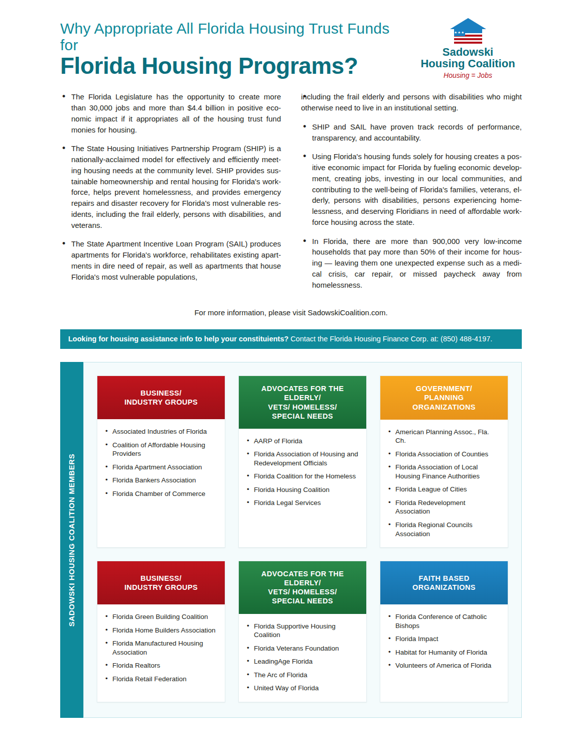Why Appropriate All Florida Housing Trust Funds for
Florida Housing Programs?
★★★
SadowskiHousing Coalition
Housing = Jobs
The Florida Legislature has the opportunity to create more than 30,000 jobs and more than $4.4 billion in positive economic impact if it appropriates all of the housing trust fund monies for housing.
The State Housing Initiatives Partnership Program (SHIP) is a nationally-acclaimed model for effectively and efficiently meeting housing needs at the community level. SHIP provides sustainable homeownership and rental housing for Florida's workforce, helps prevent homelessness, and provides emergency repairs and disaster recovery for Florida's most vulnerable residents, including the frail elderly, persons with disabilities, and veterans.
The State Apartment Incentive Loan Program (SAIL) produces apartments for Florida's workforce, rehabilitates existing apartments in dire need of repair, as well as apartments that house Florida's most vulnerable populations,
including the frail elderly and persons with disabilities who might otherwise need to live in an institutional setting.
SHIP and SAIL have proven track records of performance, transparency, and accountability.
Using Florida's housing funds solely for housing creates a positive economic impact for Florida by fueling economic development, creating jobs, investing in our local communities, and contributing to the well-being of Florida's families, veterans, elderly, persons with disabilities, persons experiencing homelessness, and deserving Floridians in need of affordable workforce housing across the state.
In Florida, there are more than 900,000 very low-income households that pay more than 50% of their income for housing — leaving them one unexpected expense such as a medical crisis, car repair, or missed paycheck away from homelessness.
For more information, please visit SadowskiCoalition.com.
Looking for housing assistance info to help your constituients? Contact the Florida Housing Finance Corp. at: (850) 488-4197.
SADOWSKI HOUSING COALITION MEMBERS
BUSINESS/
INDUSTRY GROUPS
Associated Industries of Florida
Coalition of Affordable Housing Providers
Florida Apartment Association
Florida Bankers Association
Florida Chamber of Commerce
ADVOCATES FOR THE ELDERLY/
VETS/ HOMELESS/
SPECIAL NEEDS
AARP of Florida
Florida Association of Housing and Redevelopment Officials
Florida Coalition for the Homeless
Florida Housing Coalition
Florida Legal Services
GOVERNMENT/
PLANNING
ORGANIZATIONS
American Planning Assoc., Fla. Ch.
Florida Association of Counties
Florida Association of Local Housing Finance Authorities
Florida League of Cities
Florida Redevelopment Association
Florida Regional Councils Association
BUSINESS/
INDUSTRY GROUPS
Florida Green Building Coalition
Florida Home Builders Association
Florida Manufactured Housing Association
Florida Realtors
Florida Retail Federation
ADVOCATES FOR THE ELDERLY/
VETS/ HOMELESS/
SPECIAL NEEDS
Florida Supportive Housing Coalition
Florida Veterans Foundation
LeadingAge Florida
The Arc of Florida
United Way of Florida
FAITH BASED
ORGANIZATIONS
Florida Conference of Catholic Bishops
Florida Impact
Habitat for Humanity of Florida
Volunteers of America of Florida